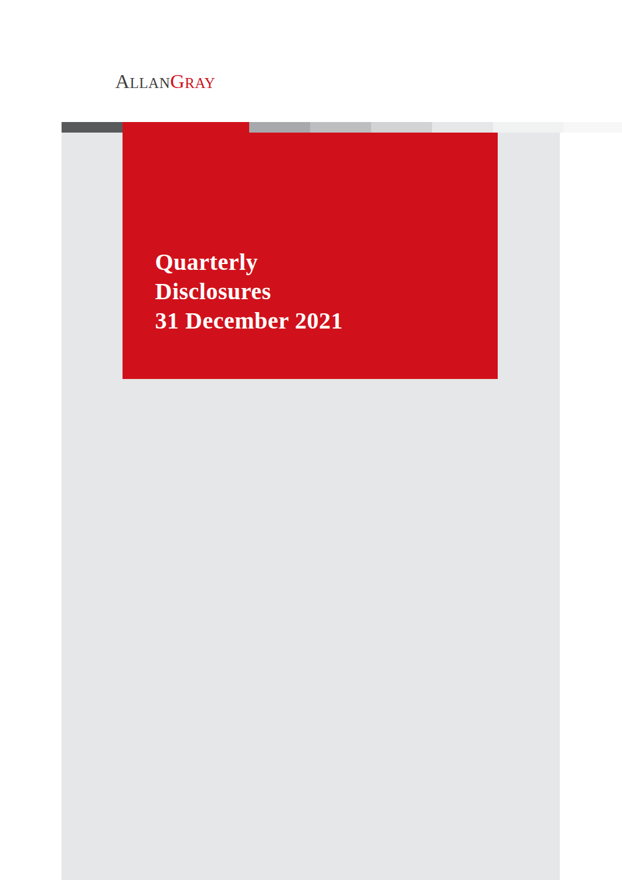ALLAN GRAY
Quarterly
Disclosures
31 December 2021